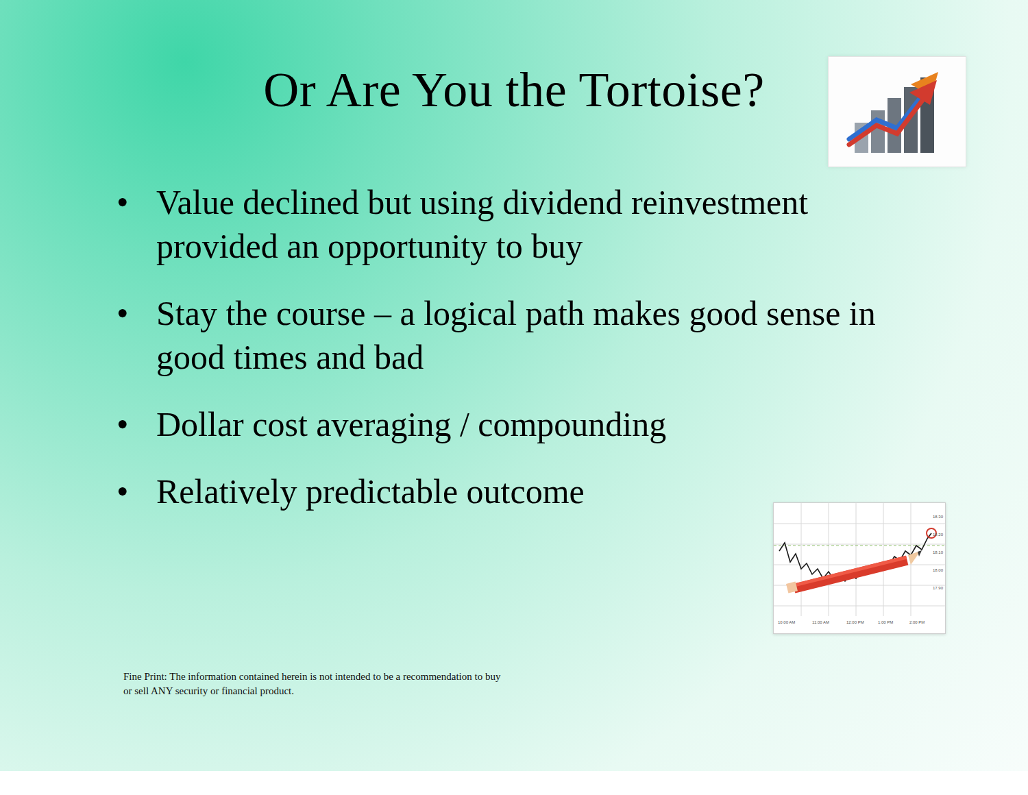Or Are You the Tortoise?
Value declined but using dividend reinvestment provided an opportunity to buy
Stay the course – a logical path makes good sense in good times and bad
Dollar cost averaging / compounding
Relatively predictable outcome
18.30 18.20 18.10 18.00 17.90 10:00 AM 11:00 AM 12:00 PM 1:00 PM 2:00 PM
Fine Print: The information contained herein is not intended to be a recommendation to buy or sell ANY security or financial product.